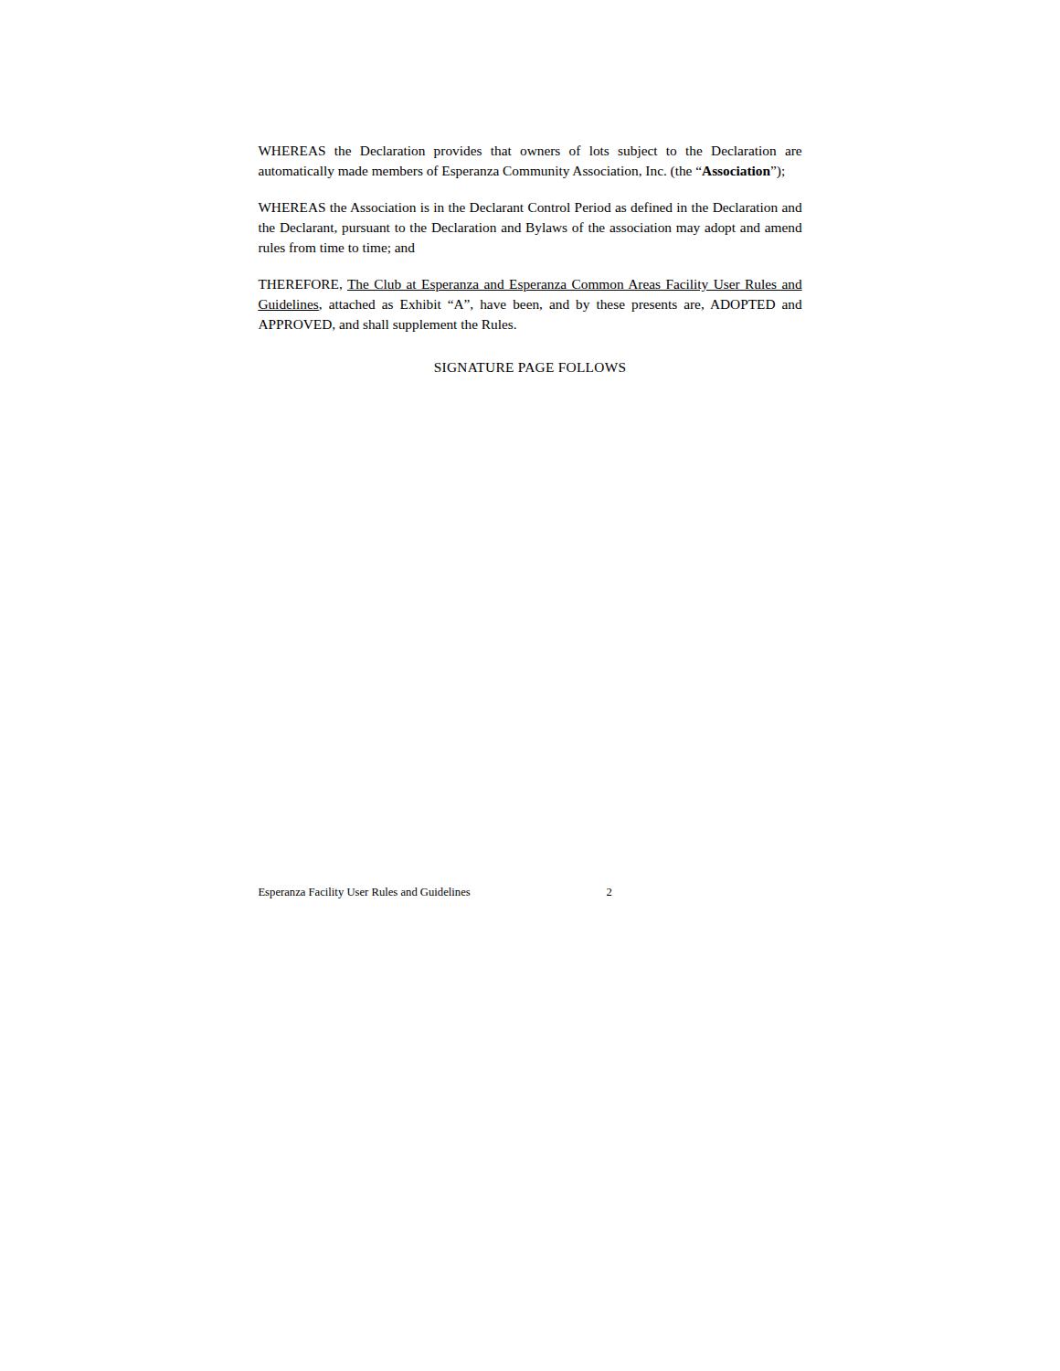WHEREAS the Declaration provides that owners of lots subject to the Declaration are automatically made members of Esperanza Community Association, Inc. (the “Association”);
WHEREAS the Association is in the Declarant Control Period as defined in the Declaration and the Declarant, pursuant to the Declaration and Bylaws of the association may adopt and amend rules from time to time; and
THEREFORE, The Club at Esperanza and Esperanza Common Areas Facility User Rules and Guidelines, attached as Exhibit “A”, have been, and by these presents are, ADOPTED and APPROVED, and shall supplement the Rules.
SIGNATURE PAGE FOLLOWS
Esperanza Facility User Rules and Guidelines 2